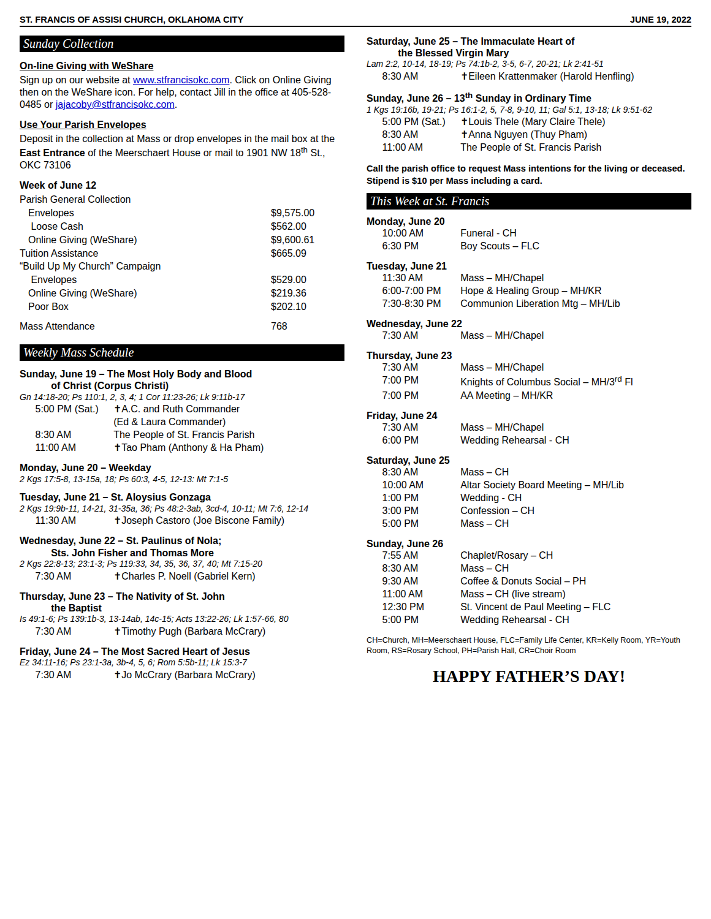ST. FRANCIS OF ASSISI CHURCH, OKLAHOMA CITY JUNE 19, 2022
Sunday Collection
On-line Giving with WeShare
Sign up on our website at www.stfrancisokc.com. Click on Online Giving then on the WeShare icon. For help, contact Jill in the office at 405-528-0485 or jajacoby@stfrancisokc.com.
Use Your Parish Envelopes
Deposit in the collection at Mass or drop envelopes in the mail box at the East Entrance of the Meerschaert House or mail to 1901 NW 18th St., OKC 73106
Week of June 12
| Parish General Collection | |
| Envelopes | $9,575.00 |
| Loose Cash | $562.00 |
| Online Giving (WeShare) | $9,600.61 |
| Tuition Assistance | $665.09 |
| “Build Up My Church” Campaign | |
| Envelopes | $529.00 |
| Online Giving (WeShare) | $219.36 |
| Poor Box | $202.10 |
| Mass Attendance | 768 |
Weekly Mass Schedule
Sunday, June 19 – The Most Holy Body and Blood of Christ (Corpus Christi)
Gn 14:18-20; Ps 110:1, 2, 3, 4; 1 Cor 11:23-26; Lk 9:11b-17
| 5:00 PM (Sat.) | ✝ A.C. and Ruth Commander |
| | (Ed & Laura Commander) |
| 8:30 AM | The People of St. Francis Parish |
| 11:00 AM | ✝ Tao Pham (Anthony & Ha Pham) |
Monday, June 20 – Weekday
2 Kgs 17:5-8, 13-15a, 18; Ps 60:3, 4-5, 12-13: Mt 7:1-5
Tuesday, June 21 – St. Aloysius Gonzaga
2 Kgs 19:9b-11, 14-21, 31-35a, 36; Ps 48:2-3ab, 3cd-4, 10-11; Mt 7:6, 12-14
| 11:30 AM | ✝ Joseph Castoro (Joe Biscone Family) |
Wednesday, June 22 – St. Paulinus of Nola; Sts. John Fisher and Thomas More
2 Kgs 22:8-13; 23:1-3; Ps 119:33, 34, 35, 36, 37, 40; Mt 7:15-20
| 7:30 AM | ✝ Charles P. Noell (Gabriel Kern) |
Thursday, June 23 – The Nativity of St. John the Baptist
Is 49:1-6; Ps 139:1b-3, 13-14ab, 14c-15; Acts 13:22-26; Lk 1:57-66, 80
| 7:30 AM | ✝ Timothy Pugh (Barbara McCrary) |
Friday, June 24 – The Most Sacred Heart of Jesus
Ez 34:11-16; Ps 23:1-3a, 3b-4, 5, 6; Rom 5:5b-11; Lk 15:3-7
| 7:30 AM | ✝ Jo McCrary (Barbara McCrary) |
Saturday, June 25 – The Immaculate Heart of the Blessed Virgin Mary
Lam 2:2, 10-14, 18-19; Ps 74:1b-2, 3-5, 6-7, 20-21; Lk 2:41-51
| 8:30 AM | ✝ Eileen Krattenmaker (Harold Henfling) |
Sunday, June 26 – 13th Sunday in Ordinary Time
1 Kgs 19:16b, 19-21; Ps 16:1-2, 5, 7-8, 9-10, 11; Gal 5:1, 13-18; Lk 9:51-62
| 5:00 PM (Sat.) | ✝ Louis Thele (Mary Claire Thele) |
| 8:30 AM | ✝ Anna Nguyen (Thuy Pham) |
| 11:00 AM | The People of St. Francis Parish |
Call the parish office to request Mass intentions for the living or deceased. Stipend is $10 per Mass including a card.
This Week at St. Francis
Monday, June 20
| 10:00 AM | Funeral - CH |
| 6:30 PM | Boy Scouts – FLC |
Tuesday, June 21
| 11:30 AM | Mass – MH/Chapel |
| 6:00-7:00 PM | Hope & Healing Group – MH/KR |
| 7:30-8:30 PM | Communion Liberation Mtg – MH/Lib |
Wednesday, June 22
| 7:30 AM | Mass – MH/Chapel |
Thursday, June 23
| 7:30 AM | Mass – MH/Chapel |
| 7:00 PM | Knights of Columbus Social – MH/3 rd Fl |
| 7:00 PM | AA Meeting – MH/KR |
Friday, June 24
| 7:30 AM | Mass – MH/Chapel |
| 6:00 PM | Wedding Rehearsal - CH |
Saturday, June 25
| 8:30 AM | Mass – CH |
| 10:00 AM | Altar Society Board Meeting – MH/Lib |
| 1:00 PM | Wedding - CH |
| 3:00 PM | Confession – CH |
| 5:00 PM | Mass – CH |
Sunday, June 26
| 7:55 AM | Chaplet/Rosary – CH |
| 8:30 AM | Mass – CH |
| 9:30 AM | Coffee & Donuts Social – PH |
| 11:00 AM | Mass – CH (live stream) |
| 12:30 PM | St. Vincent de Paul Meeting – FLC |
| 5:00 PM | Wedding Rehearsal - CH |
CH=Church, MH=Meerschaert House, FLC=Family Life Center, KR=Kelly Room, YR=Youth Room, RS=Rosary School, PH=Parish Hall, CR=Choir Room
HAPPY FATHER’S DAY!